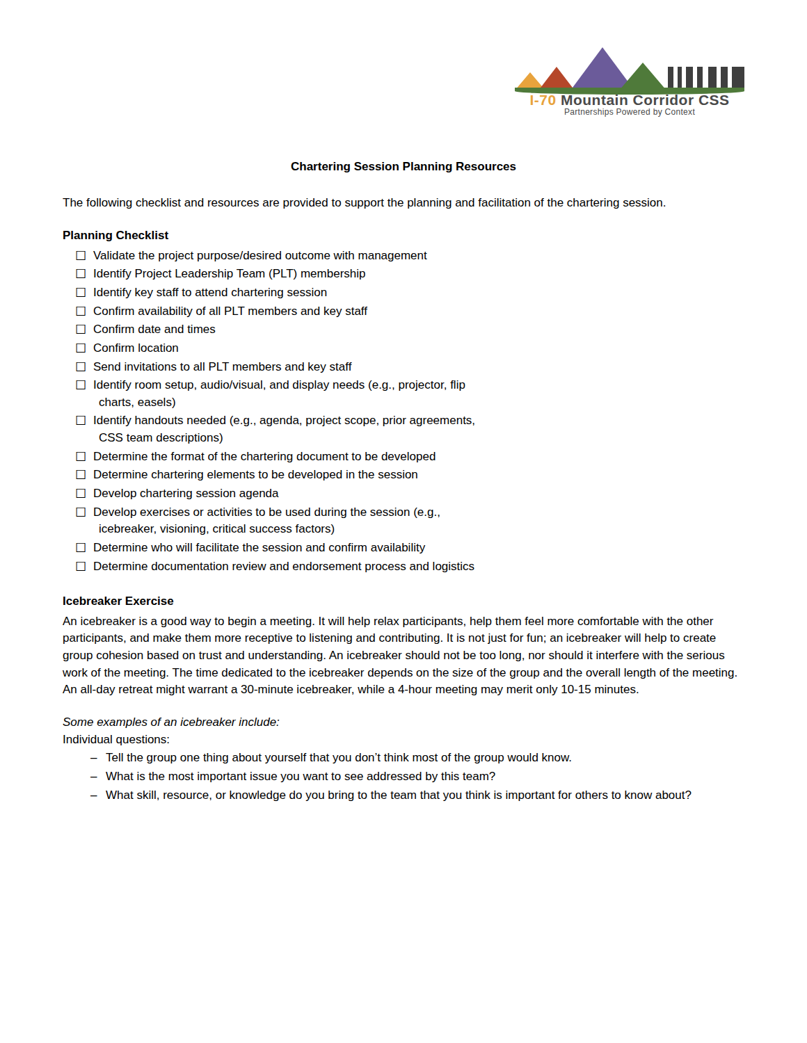I-70 Mountain Corridor CSS
Partnerships Powered by Context
Chartering Session Planning Resources
The following checklist and resources are provided to support the planning and facilitation of the chartering session.
Planning Checklist
Validate the project purpose/desired outcome with management
Identify Project Leadership Team (PLT) membership
Identify key staff to attend chartering session
Confirm availability of all PLT members and key staff
Confirm date and times
Confirm location
Send invitations to all PLT members and key staff
Identify room setup, audio/visual, and display needs (e.g., projector, flipcharts, easels)
Identify handouts needed (e.g., agenda, project scope, prior agreements,CSS team descriptions)
Determine the format of the chartering document to be developed
Determine chartering elements to be developed in the session
Develop chartering session agenda
Develop exercises or activities to be used during the session (e.g.,icebreaker, visioning, critical success factors)
Determine who will facilitate the session and confirm availability
Determine documentation review and endorsement process and logistics
Icebreaker Exercise
An icebreaker is a good way to begin a meeting. It will help relax participants, help them feel more comfortable with the other participants, and make them more receptive to listening and contributing. It is not just for fun; an icebreaker will help to create group cohesion based on trust and understanding. An icebreaker should not be too long, nor should it interfere with the serious work of the meeting. The time dedicated to the icebreaker depends on the size of the group and the overall length of the meeting. An all-day retreat might warrant a 30-minute icebreaker, while a 4-hour meeting may merit only 10-15 minutes.
Some examples of an icebreaker include:
Individual questions:
Tell the group one thing about yourself that you don’t think most of the group would know.
What is the most important issue you want to see addressed by this team?
What skill, resource, or knowledge do you bring to the team that you think is important for others to know about?